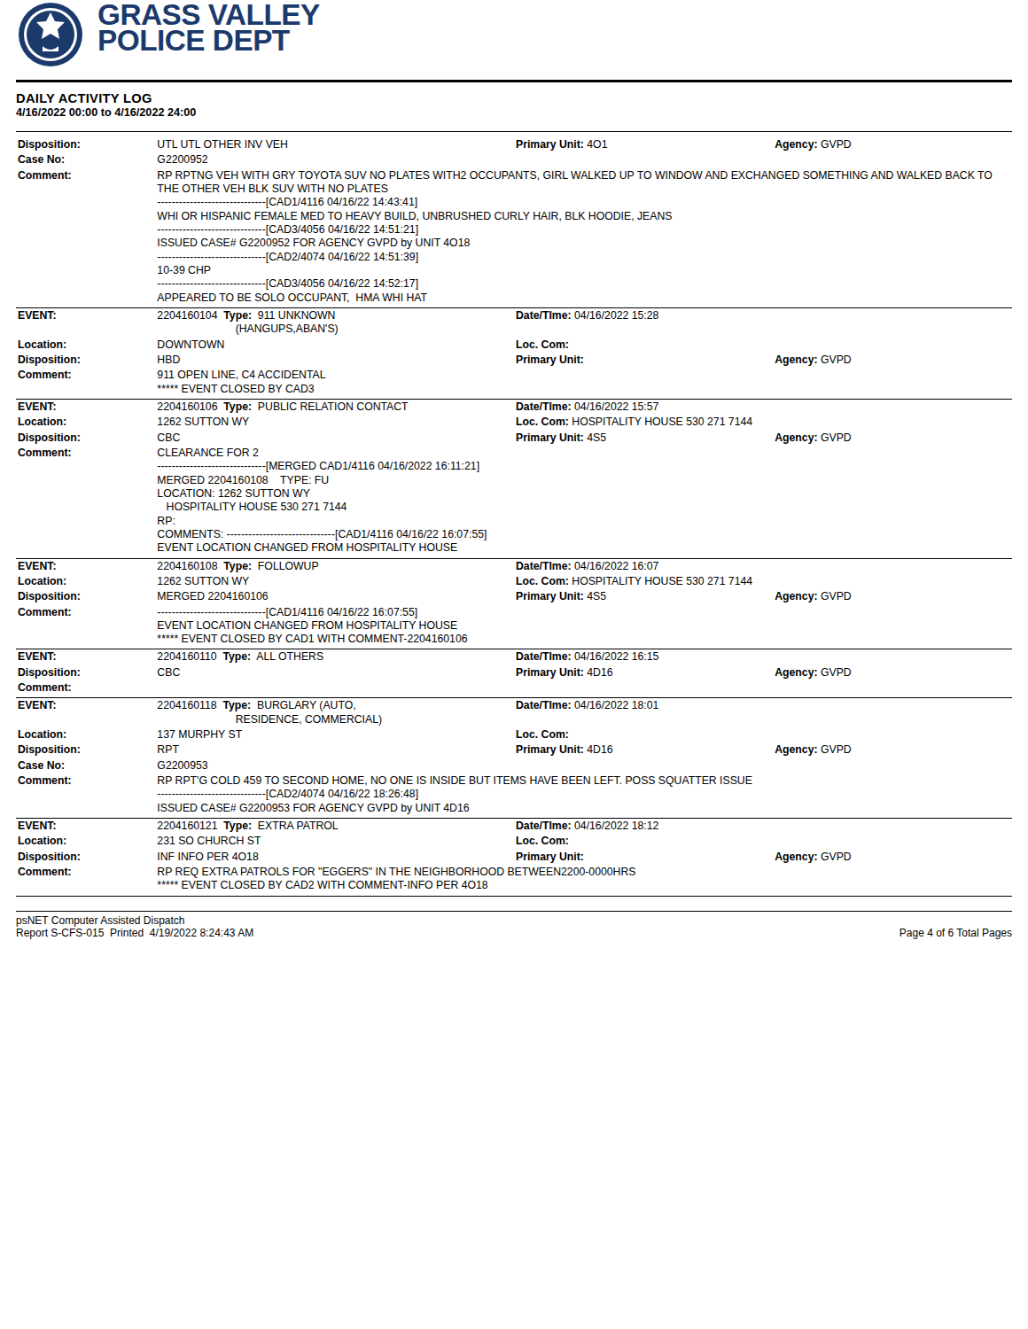GRASS VALLEY
POLICE DEPT
DAILY ACTIVITY LOG
4/16/2022 00:00 to 4/16/2022 24:00
| Disposition: | UTL UTL OTHER INV VEH | Primary Unit: 4O1 | Agency: GVPD |
| Case No: | G2200952 |
| Comment: | RP RPTNG VEH WITH GRY TOYOTA SUV NO PLATES WITH2 OCCUPANTS, GIRL WALKED UP TO WINDOW AND EXCHANGED SOMETHING AND WALKED BACK TO THE OTHER VEH BLK SUV WITH NO PLATES ------------------------------[CAD1/4116 04/16/22 14:43:41] WHI OR HISPANIC FEMALE MED TO HEAVY BUILD, UNBRUSHED CURLY HAIR, BLK HOODIE, JEANS ------------------------------[CAD3/4056 04/16/22 14:51:21] ISSUED CASE# G2200952 FOR AGENCY GVPD by UNIT 4O18 ------------------------------[CAD2/4074 04/16/22 14:51:39] 10-39 CHP ------------------------------[CAD3/4056 04/16/22 14:52:17] APPEARED TO BE SOLO OCCUPANT, HMA WHI HAT |
| EVENT: | 2204160104 Type: 911 UNKNOWN (HANGUPS,ABAN'S) | Date/TIme: 04/16/2022 15:28 | |
| Location: | DOWNTOWN | Loc. Com: |
| Disposition: | HBD | Primary Unit: | Agency: GVPD |
| Comment: | 911 OPEN LINE, C4 ACCIDENTAL ***** EVENT CLOSED BY CAD3 |
| EVENT: | 2204160106 Type: PUBLIC RELATION CONTACT | Date/TIme: 04/16/2022 15:57 |
| Location: | 1262 SUTTON WY | Loc. Com: HOSPITALITY HOUSE 530 271 7144 |
| Disposition: | CBC | Primary Unit: 4S5 | Agency: GVPD |
| Comment: | CLEARANCE FOR 2 ------------------------------[MERGED CAD1/4116 04/16/2022 16:11:21] MERGED 2204160108 TYPE: FU LOCATION: 1262 SUTTON WY HOSPITALITY HOUSE 530 271 7144 RP: COMMENTS: ------------------------------[CAD1/4116 04/16/22 16:07:55] EVENT LOCATION CHANGED FROM HOSPITALITY HOUSE |
| EVENT: | 2204160108 Type: FOLLOWUP | Date/TIme: 04/16/2022 16:07 |
| Location: | 1262 SUTTON WY | Loc. Com: HOSPITALITY HOUSE 530 271 7144 |
| Disposition: | MERGED 2204160106 | Primary Unit: 4S5 | Agency: GVPD |
| Comment: | ------------------------------[CAD1/4116 04/16/22 16:07:55] EVENT LOCATION CHANGED FROM HOSPITALITY HOUSE ***** EVENT CLOSED BY CAD1 WITH COMMENT-2204160106 |
| EVENT: | 2204160110 Type: ALL OTHERS | Date/TIme: 04/16/2022 16:15 |
| Disposition: | CBC | Primary Unit: 4D16 | Agency: GVPD |
| Comment: | |
| EVENT: | 2204160118 Type: BURGLARY (AUTO, RESIDENCE, COMMERCIAL) | Date/TIme: 04/16/2022 18:01 |
| Location: | 137 MURPHY ST | Loc. Com: |
| Disposition: | RPT | Primary Unit: 4D16 | Agency: GVPD |
| Case No: | G2200953 |
| Comment: | RP RPT'G COLD 459 TO SECOND HOME, NO ONE IS INSIDE BUT ITEMS HAVE BEEN LEFT. POSS SQUATTER ISSUE ------------------------------[CAD2/4074 04/16/22 18:26:48] ISSUED CASE# G2200953 FOR AGENCY GVPD by UNIT 4D16 |
| EVENT: | 2204160121 Type: EXTRA PATROL | Date/TIme: 04/16/2022 18:12 |
| Location: | 231 SO CHURCH ST | Loc. Com: |
| Disposition: | INF INFO PER 4O18 | Primary Unit: | Agency: GVPD |
| Comment: | RP REQ EXTRA PATROLS FOR "EGGERS" IN THE NEIGHBORHOOD BETWEEN2200-0000HRS ***** EVENT CLOSED BY CAD2 WITH COMMENT-INFO PER 4O18 |
psNET Computer Assisted Dispatch
Report S-CFS-015 Printed 4/19/2022 8:24:43 AM Page 4 of 6 Total Pages